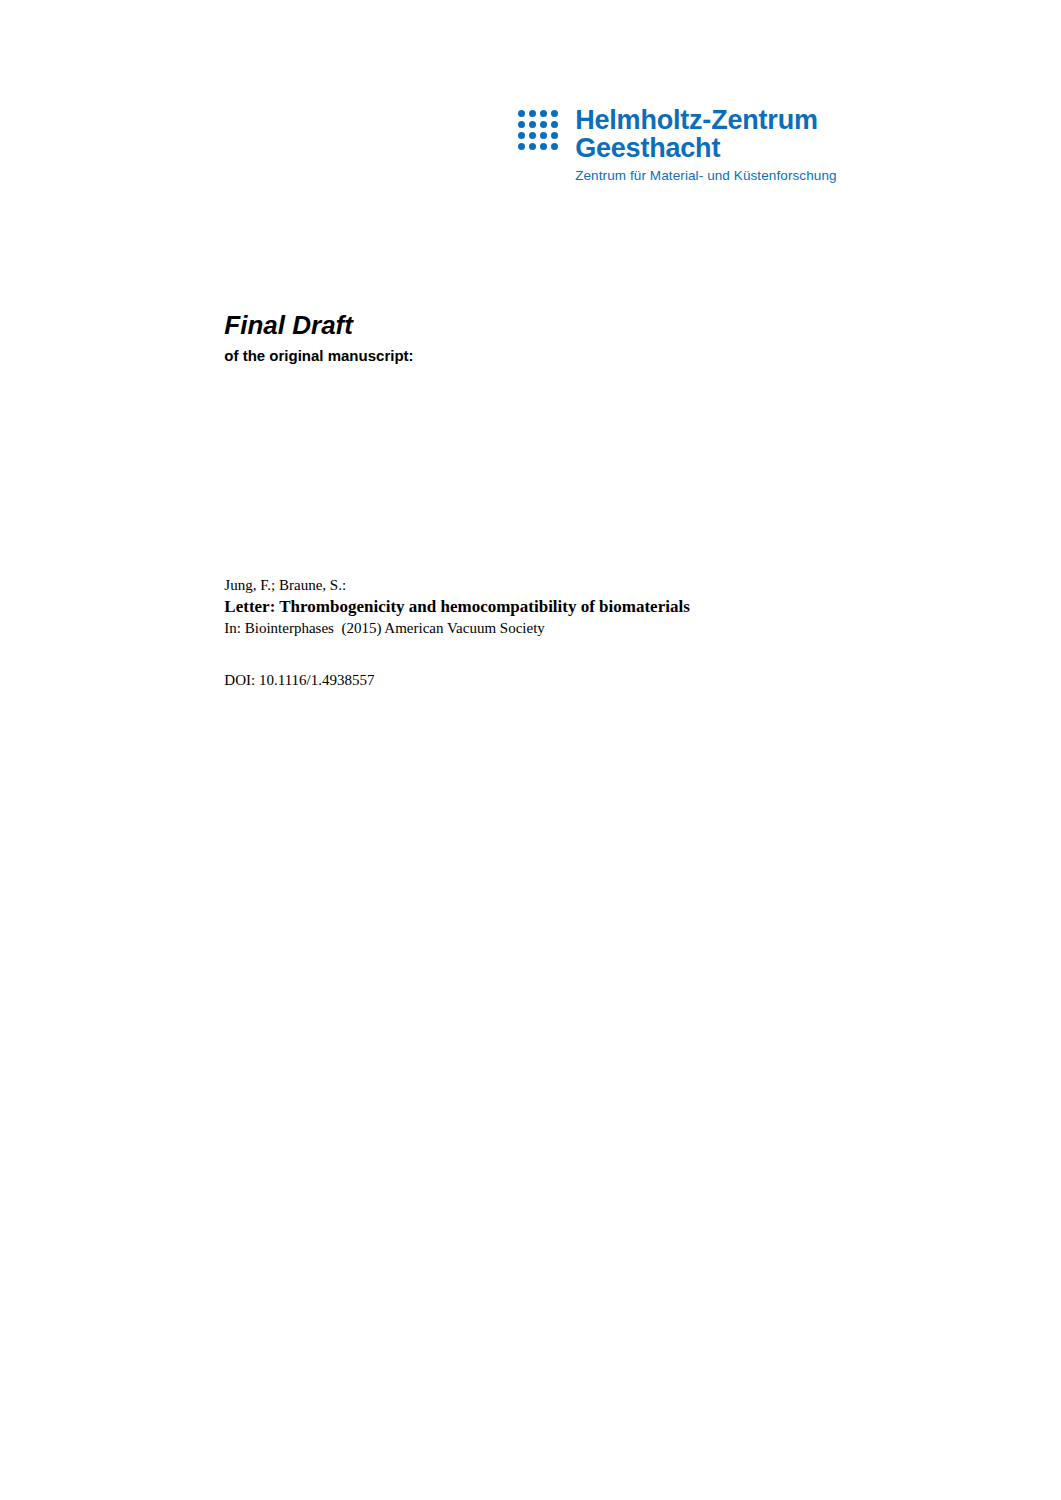Helmholtz-Zentrum Geesthacht Zentrum für Material- und Küstenforschung
Final Draft
of the original manuscript:
Jung, F.; Braune, S.:
Letter: Thrombogenicity and hemocompatibility of biomaterials
In: Biointerphases (2015) American Vacuum Society
DOI: 10.1116/1.4938557